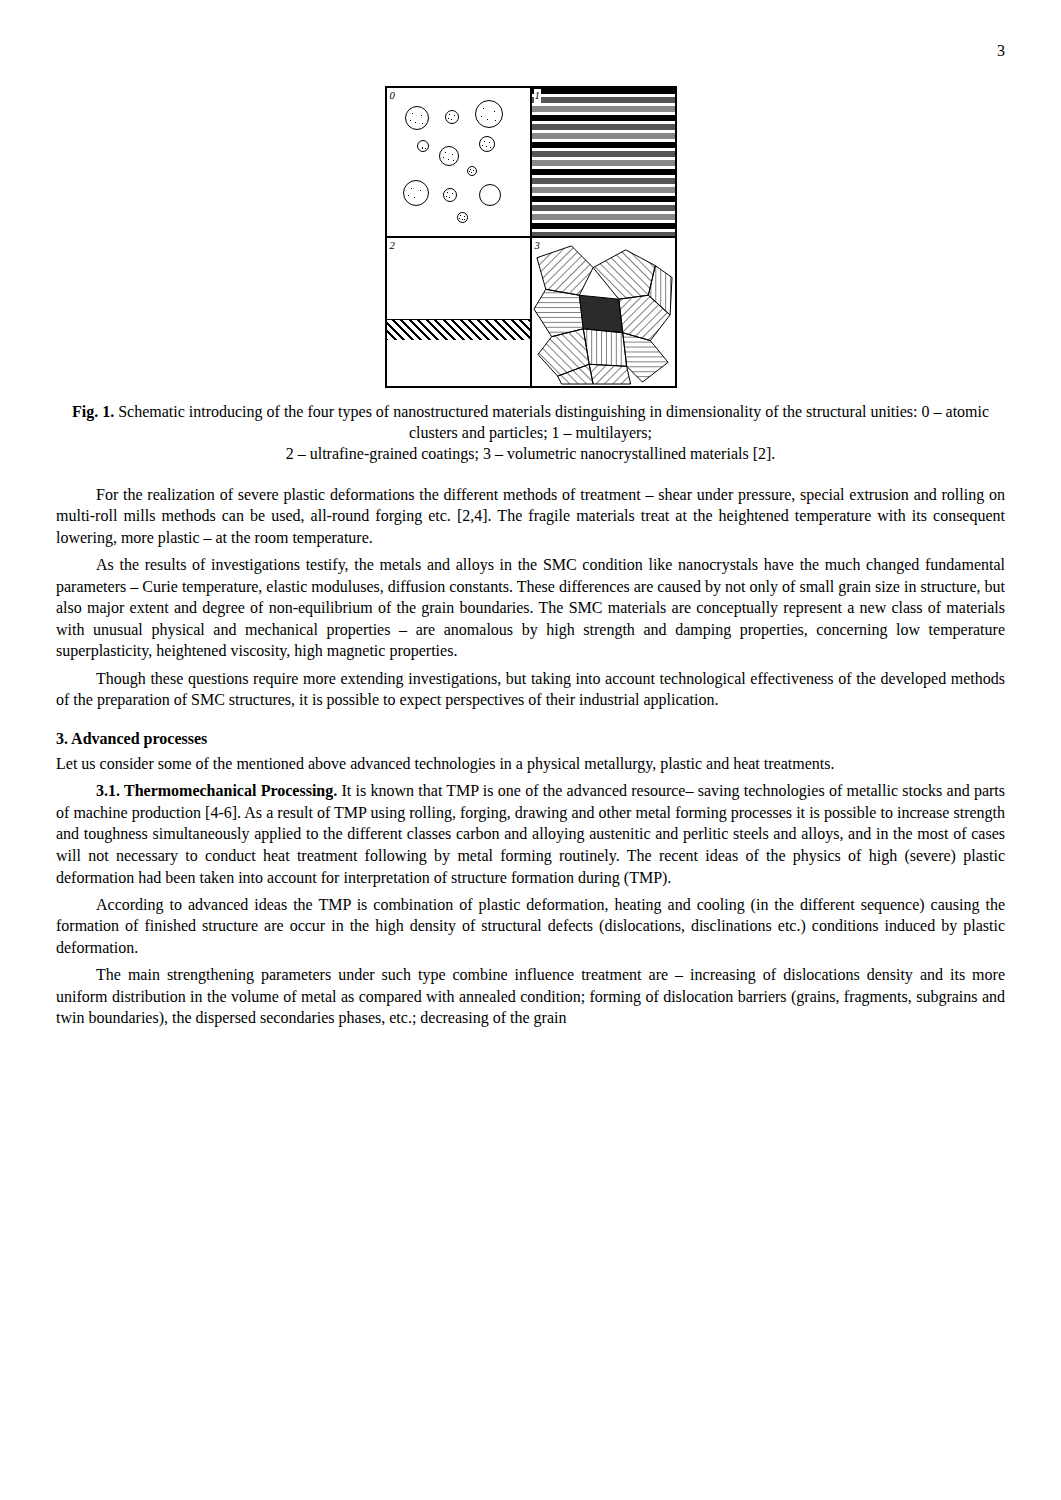3
0
1
2
3
Fig. 1. Schematic introducing of the four types of nanostructured materials distinguishing in dimensionality of the structural unities: 0 – atomic clusters and particles; 1 – multilayers;
2 – ultrafine-grained coatings; 3 – volumetric nanocrystallined materials [2].
For the realization of severe plastic deformations the different methods of treatment – shear under pressure, special extrusion and rolling on multi-roll mills methods can be used, all-round forging etc. [2,4]. The fragile materials treat at the heightened temperature with its consequent lowering, more plastic – at the room temperature.
As the results of investigations testify, the metals and alloys in the SMC condition like nanocrystals have the much changed fundamental parameters – Curie temperature, elastic moduluses, diffusion constants. These differences are caused by not only of small grain size in structure, but also major extent and degree of non-equilibrium of the grain boundaries. The SMC materials are conceptually represent a new class of materials with unusual physical and mechanical properties – are anomalous by high strength and damping properties, concerning low temperature superplasticity, heightened viscosity, high magnetic properties.
Though these questions require more extending investigations, but taking into account technological effectiveness of the developed methods of the preparation of SMC structures, it is possible to expect perspectives of their industrial application.
3. Advanced processes
Let us consider some of the mentioned above advanced technologies in a physical metallurgy, plastic and heat treatments.
3.1. Thermomechanical Processing. It is known that TMP is one of the advanced resource– saving technologies of metallic stocks and parts of machine production [4-6]. As a result of TMP using rolling, forging, drawing and other metal forming processes it is possible to increase strength and toughness simultaneously applied to the different classes carbon and alloying austenitic and perlitic steels and alloys, and in the most of cases will not necessary to conduct heat treatment following by metal forming routinely. The recent ideas of the physics of high (severe) plastic deformation had been taken into account for interpretation of structure formation during (TMP).
According to advanced ideas the TMP is combination of plastic deformation, heating and cooling (in the different sequence) causing the formation of finished structure are occur in the high density of structural defects (dislocations, disclinations etc.) conditions induced by plastic deformation.
The main strengthening parameters under such type combine influence treatment are – increasing of dislocations density and its more uniform distribution in the volume of metal as compared with annealed condition; forming of dislocation barriers (grains, fragments, subgrains and twin boundaries), the dispersed secondaries phases, etc.; decreasing of the grain